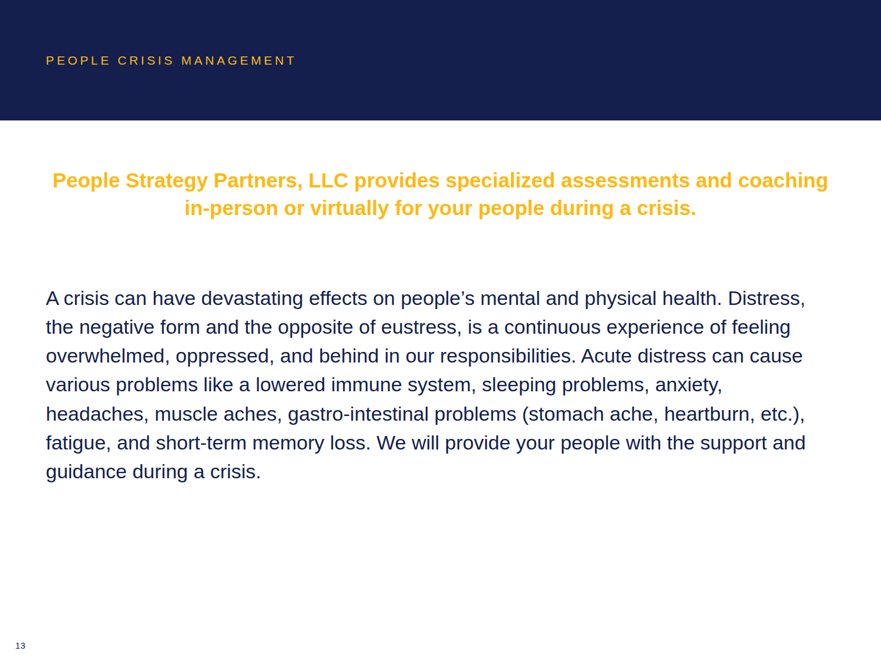People Crisis Management
People Strategy Partners, LLC provides specialized assessments and coaching in-person or virtually for your people during a crisis.
A crisis can have devastating effects on people’s mental and physical health. Distress, the negative form and the opposite of eustress, is a continuous experience of feeling overwhelmed, oppressed, and behind in our responsibilities. Acute distress can cause various problems like a lowered immune system, sleeping problems, anxiety, headaches, muscle aches, gastro-intestinal problems (stomach ache, heartburn, etc.), fatigue, and short-term memory loss. We will provide your people with the support and guidance during a crisis.
13